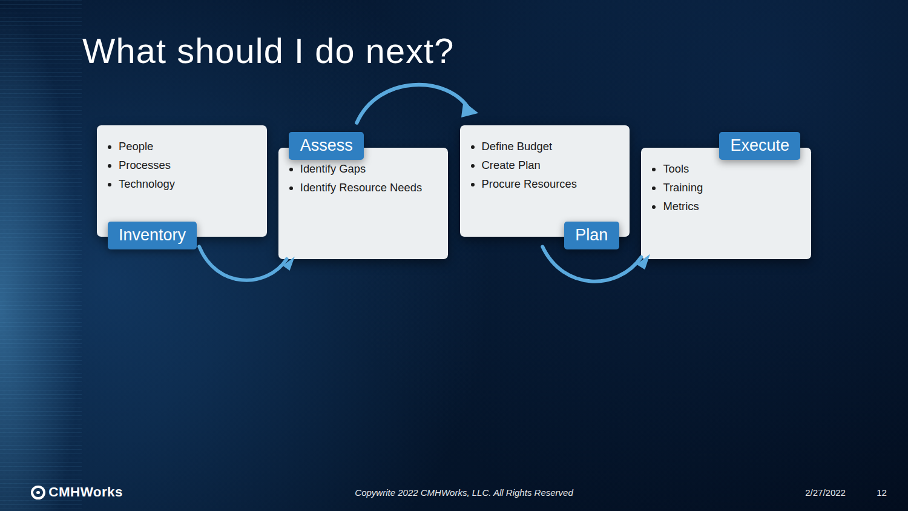What should I do next?
People
Processes
Technology
Inventory
Identify Gaps
Identify Resource Needs
Assess
Define Budget
Create Plan
Procure Resources
Plan
Tools
Training
Metrics
Execute
CMHWorks
Copywrite 2022 CMHWorks, LLC. All Rights Reserved
2/27/2022 12